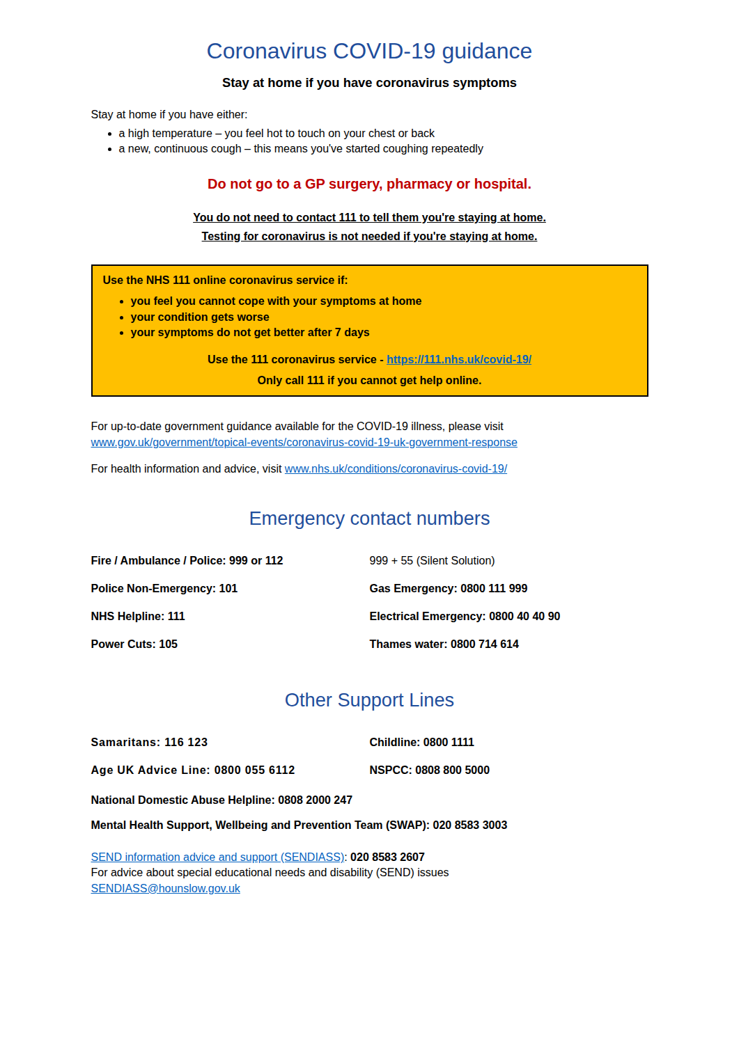Coronavirus COVID-19 guidance
Stay at home if you have coronavirus symptoms
Stay at home if you have either:
a high temperature – you feel hot to touch on your chest or back
a new, continuous cough – this means you've started coughing repeatedly
Do not go to a GP surgery, pharmacy or hospital.
You do not need to contact 111 to tell them you're staying at home.
Testing for coronavirus is not needed if you're staying at home.
Use the NHS 111 online coronavirus service if:
you feel you cannot cope with your symptoms at home
your condition gets worse
your symptoms do not get better after 7 days
Use the 111 coronavirus service - https://111.nhs.uk/covid-19/
Only call 111 if you cannot get help online.
For up-to-date government guidance available for the COVID-19 illness, please visit www.gov.uk/government/topical-events/coronavirus-covid-19-uk-government-response
For health information and advice, visit www.nhs.uk/conditions/coronavirus-covid-19/
Emergency contact numbers
| Fire / Ambulance / Police: 999 or 112 | 999 + 55 (Silent Solution) |
| Police Non-Emergency: 101 | Gas Emergency: 0800 111 999 |
| NHS Helpline: 111 | Electrical Emergency: 0800 40 40 90 |
| Power Cuts: 105 | Thames water: 0800 714 614 |
Other Support Lines
| Samaritans: 116 123 | Childline: 0800 1111 |
| Age UK Advice Line: 0800 055 6112 | NSPCC: 0808 800 5000 |
National Domestic Abuse Helpline: 0808 2000 247
Mental Health Support, Wellbeing and Prevention Team (SWAP): 020 8583 3003
SEND information advice and support (SENDIASS): 020 8583 2607
For advice about special educational needs and disability (SEND) issues
SENDIASS@hounslow.gov.uk